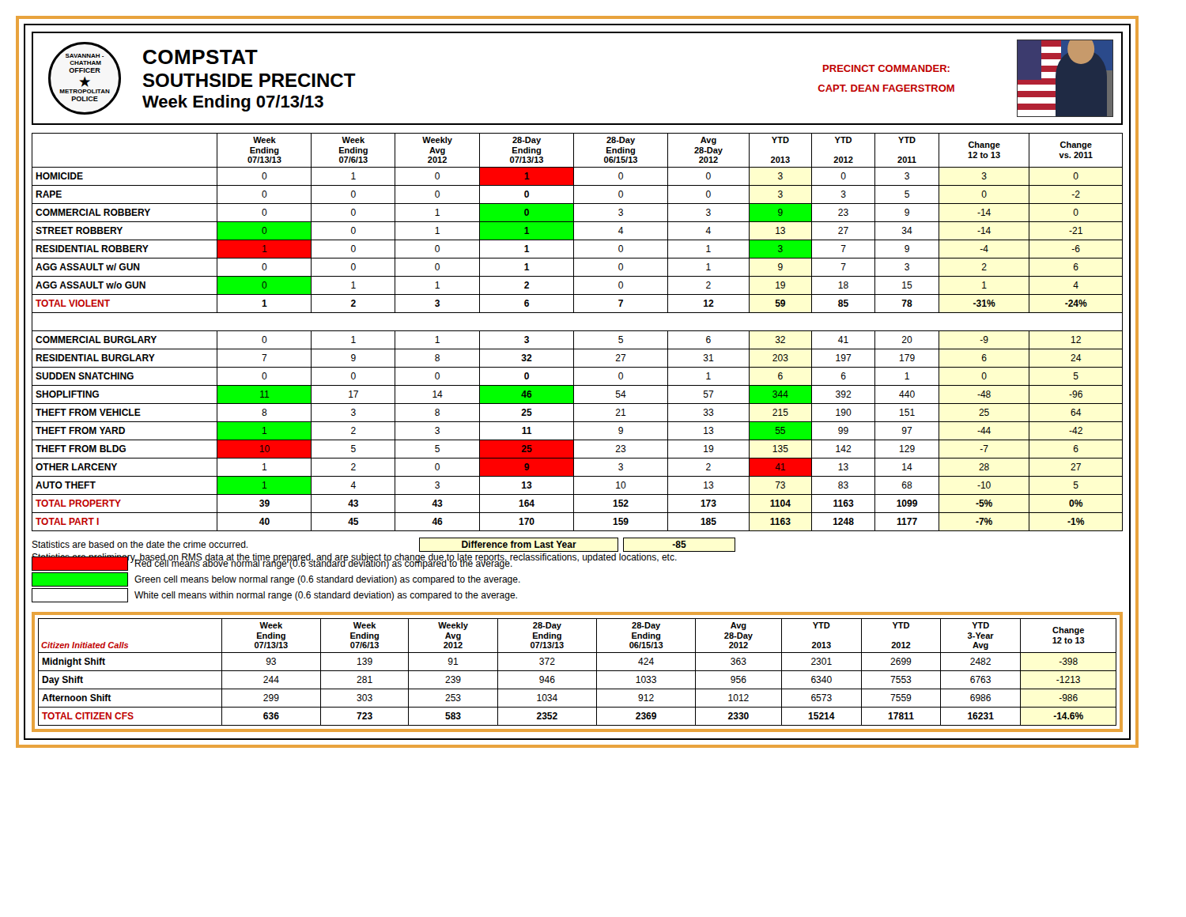SAVANNAH - CHATHAM
OFFICER
★
METROPOLITAN
POLICE
COMPSTAT
SOUTHSIDE PRECINCT
Week Ending 07/13/13
PRECINCT COMMANDER:
CAPT. DEAN FAGERSTROM
| | Week Ending 07/13/13 | Week Ending 07/6/13 | Weekly Avg 2012 | 28-Day Ending 07/13/13 | 28-Day Ending 06/15/13 | Avg 28-Day 2012 | YTD 2013 | YTD 2012 | YTD 2011 | Change 12 to 13 | Change vs. 2011 |
| --- | --- | --- | --- | --- | --- | --- | --- | --- | --- | --- | --- |
| HOMICIDE | 0 | 1 | 0 | 1 | 0 | 0 | 3 | 0 | 3 | 3 | 0 |
| RAPE | 0 | 0 | 0 | 0 | 0 | 0 | 3 | 3 | 5 | 0 | -2 |
| COMMERCIAL ROBBERY | 0 | 0 | 1 | 0 | 3 | 3 | 9 | 23 | 9 | -14 | 0 |
| STREET ROBBERY | 0 | 0 | 1 | 1 | 4 | 4 | 13 | 27 | 34 | -14 | -21 |
| RESIDENTIAL ROBBERY | 1 | 0 | 0 | 1 | 0 | 1 | 3 | 7 | 9 | -4 | -6 |
| AGG ASSAULT w/ GUN | 0 | 0 | 0 | 1 | 0 | 1 | 9 | 7 | 3 | 2 | 6 |
| AGG ASSAULT w/o GUN | 0 | 1 | 1 | 2 | 0 | 2 | 19 | 18 | 15 | 1 | 4 |
| TOTAL VIOLENT | 1 | 2 | 3 | 6 | 7 | 12 | 59 | 85 | 78 | -31% | -24% |
| COMMERCIAL BURGLARY | 0 | 1 | 1 | 3 | 5 | 6 | 32 | 41 | 20 | -9 | 12 |
| RESIDENTIAL BURGLARY | 7 | 9 | 8 | 32 | 27 | 31 | 203 | 197 | 179 | 6 | 24 |
| SUDDEN SNATCHING | 0 | 0 | 0 | 0 | 0 | 1 | 6 | 6 | 1 | 0 | 5 |
| SHOPLIFTING | 11 | 17 | 14 | 46 | 54 | 57 | 344 | 392 | 440 | -48 | -96 |
| THEFT FROM VEHICLE | 8 | 3 | 8 | 25 | 21 | 33 | 215 | 190 | 151 | 25 | 64 |
| THEFT FROM YARD | 1 | 2 | 3 | 11 | 9 | 13 | 55 | 99 | 97 | -44 | -42 |
| THEFT FROM BLDG | 10 | 5 | 5 | 25 | 23 | 19 | 135 | 142 | 129 | -7 | 6 |
| OTHER LARCENY | 1 | 2 | 0 | 9 | 3 | 2 | 41 | 13 | 14 | 28 | 27 |
| AUTO THEFT | 1 | 4 | 3 | 13 | 10 | 13 | 73 | 83 | 68 | -10 | 5 |
| TOTAL PROPERTY | 39 | 43 | 43 | 164 | 152 | 173 | 1104 | 1163 | 1099 | -5% | 0% |
| TOTAL PART I | 40 | 45 | 46 | 170 | 159 | 185 | 1163 | 1248 | 1177 | -7% | -1% |
Statistics are based on the date the crime occurred.
Statistics are preliminary, based on RMS data at the time prepared, and are subject to change due to late reports, reclassifications, updated locations, etc.
Difference from Last Year
-85
Red cell means above normal range (0.6 standard deviation) as compared to the average.
Green cell means below normal range (0.6 standard deviation) as compared to the average.
White cell means within normal range (0.6 standard deviation) as compared to the average.
| Citizen Initiated Calls | Week Ending 07/13/13 | Week Ending 07/6/13 | Weekly Avg 2012 | 28-Day Ending 07/13/13 | 28-Day Ending 06/15/13 | Avg 28-Day 2012 | YTD 2013 | YTD 2012 | YTD 3-Year Avg | Change 12 to 13 |
| --- | --- | --- | --- | --- | --- | --- | --- | --- | --- | --- |
| Midnight Shift | 93 | 139 | 91 | 372 | 424 | 363 | 2301 | 2699 | 2482 | -398 |
| Day Shift | 244 | 281 | 239 | 946 | 1033 | 956 | 6340 | 7553 | 6763 | -1213 |
| Afternoon Shift | 299 | 303 | 253 | 1034 | 912 | 1012 | 6573 | 7559 | 6986 | -986 |
| TOTAL CITIZEN CFS | 636 | 723 | 583 | 2352 | 2369 | 2330 | 15214 | 17811 | 16231 | -14.6% |
Extra column header for "Change 3-Yr Avg" rendered as an overlay-free second table row is intentionally merged into the calls table above for fidelity.
| Change 3-Yr Avg |
| --- |
The following block reproduces the right-most "Change 3-Yr Avg" column values that appear in the original document.
| -181 |
| -423 |
| -413 |
| -6.3% |